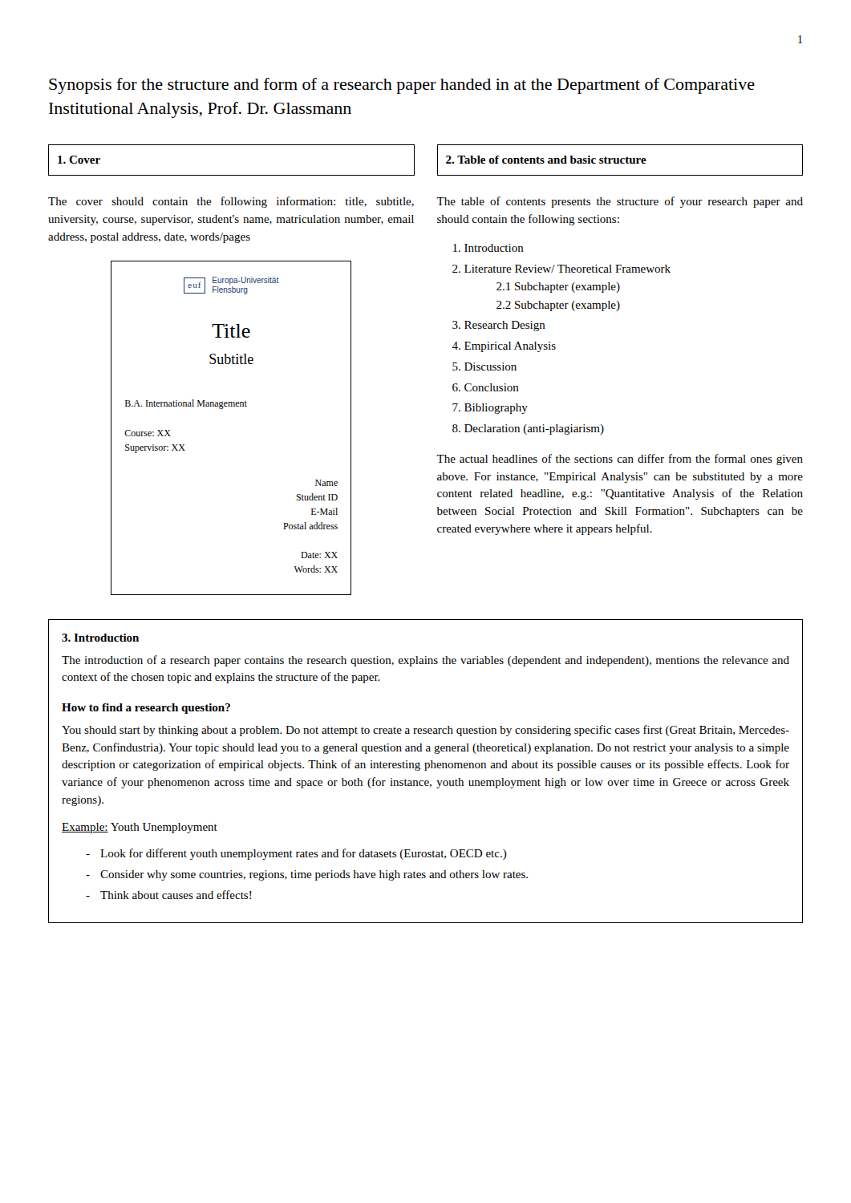1
Synopsis for the structure and form of a research paper handed in at the Department of Comparative Institutional Analysis, Prof. Dr. Glassmann
1. Cover
The cover should contain the following information: title, subtitle, university, course, supervisor, student's name, matriculation number, email address, postal address, date, words/pages
euf Europa-Universität
Flensburg
Title
Subtitle
B.A. International Management
Course: XX
Supervisor: XX
Name
Student ID
E-Mail
Postal address
Date: XX
Words: XX
2. Table of contents and basic structure
The table of contents presents the structure of your research paper and should contain the following sections:
Introduction
Literature Review/ Theoretical Framework
2.1 Subchapter (example)
2.2 Subchapter (example)
Research Design
Empirical Analysis
Discussion
Conclusion
Bibliography
Declaration (anti-plagiarism)
The actual headlines of the sections can differ from the formal ones given above. For instance, "Empirical Analysis" can be substituted by a more content related headline, e.g.: "Quantitative Analysis of the Relation between Social Protection and Skill Formation". Subchapters can be created everywhere where it appears helpful.
3. Introduction
The introduction of a research paper contains the research question, explains the variables (dependent and independent), mentions the relevance and context of the chosen topic and explains the structure of the paper.
How to find a research question?
You should start by thinking about a problem. Do not attempt to create a research question by considering specific cases first (Great Britain, Mercedes-Benz, Confindustria). Your topic should lead you to a general question and a general (theoretical) explanation. Do not restrict your analysis to a simple description or categorization of empirical objects. Think of an interesting phenomenon and about its possible causes or its possible effects. Look for variance of your phenomenon across time and space or both (for instance, youth unemployment high or low over time in Greece or across Greek regions).
Example: Youth Unemployment
Look for different youth unemployment rates and for datasets (Eurostat, OECD etc.)
Consider why some countries, regions, time periods have high rates and others low rates.
Think about causes and effects!